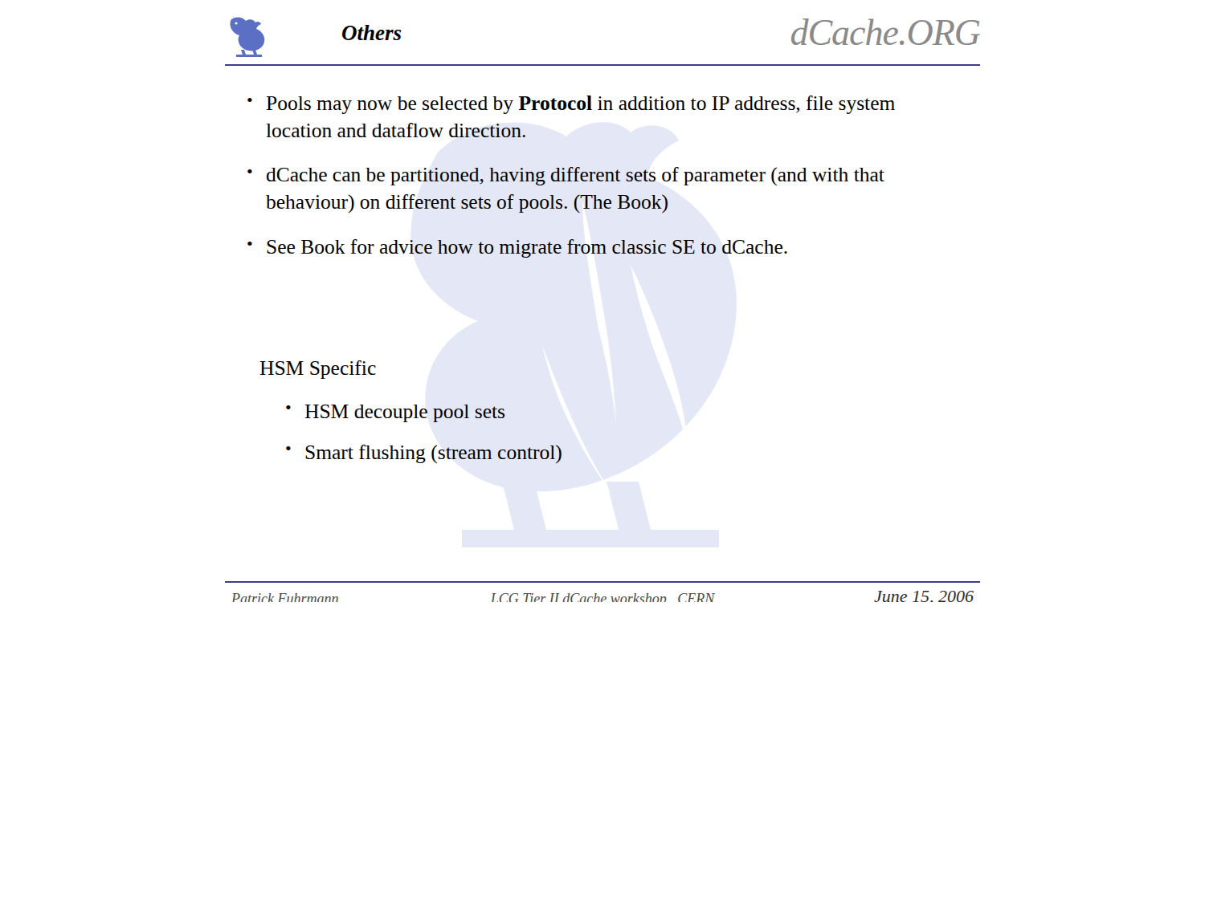Others
dCache.ORG
Pools may now be selected by Protocol in addition to IP address, file system location and dataflow direction.
dCache can be partitioned, having different sets of parameter (and with that behaviour) on different sets of pools. (The Book)
See Book for advice how to migrate from classic SE to dCache.
HSM Specific
HSM decouple pool sets
Smart flushing (stream control)
Patrick Fuhrmann LCG Tier II dCache workshop , CERN June 15, 2006